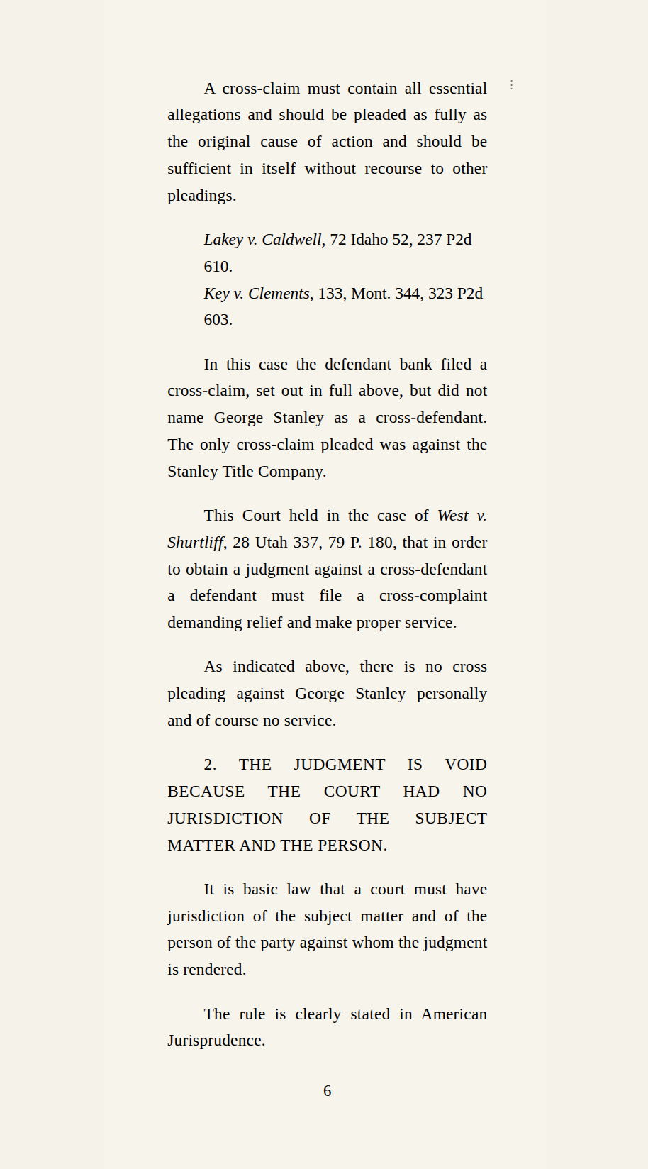⋮
A cross-claim must contain all essential allegations and should be pleaded as fully as the original cause of action and should be sufficient in itself without recourse to other pleadings.
Lakey v. Caldwell, 72 Idaho 52, 237 P2d 610.
Key v. Clements, 133, Mont. 344, 323 P2d 603.
In this case the defendant bank filed a cross-claim, set out in full above, but did not name George Stanley as a cross-defendant. The only cross-claim pleaded was against the Stanley Title Company.
This Court held in the case of West v. Shurtliff, 28 Utah 337, 79 P. 180, that in order to obtain a judgment against a cross-defendant a defendant must file a cross-complaint demanding relief and make proper service.
As indicated above, there is no cross pleading against George Stanley personally and of course no service.
2. THE JUDGMENT IS VOID BECAUSE THE COURT HAD NO JURISDICTION OF THE SUBJECT MATTER AND THE PERSON.
It is basic law that a court must have jurisdiction of the subject matter and of the person of the party against whom the judgment is rendered.
The rule is clearly stated in American Jurisprudence.
6